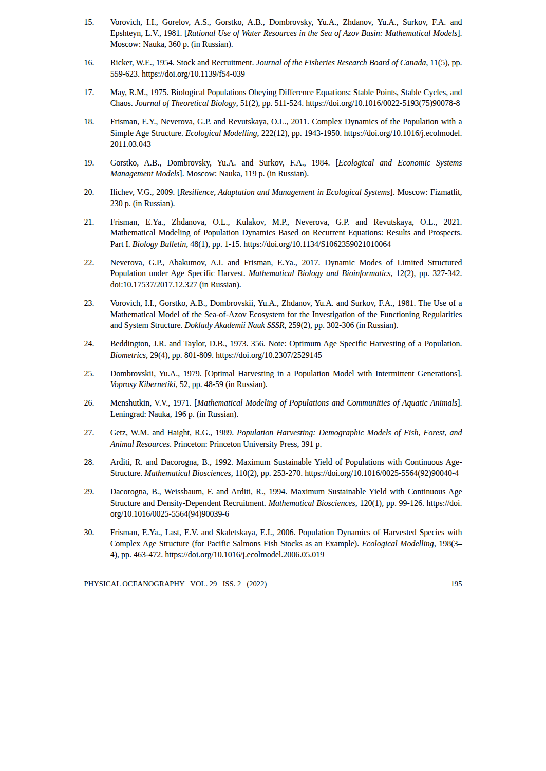15. Vorovich, I.I., Gorelov, A.S., Gorstko, A.B., Dombrovsky, Yu.A., Zhdanov, Yu.A., Surkov, F.A. and Epshteyn, L.V., 1981. [Rational Use of Water Resources in the Sea of Azov Basin: Mathematical Models]. Moscow: Nauka, 360 p. (in Russian).
16. Ricker, W.E., 1954. Stock and Recruitment. Journal of the Fisheries Research Board of Canada, 11(5), pp. 559-623. https://doi.org/10.1139/f54-039
17. May, R.M., 1975. Biological Populations Obeying Difference Equations: Stable Points, Stable Cycles, and Chaos. Journal of Theoretical Biology, 51(2), pp. 511-524. https://doi.org/10.1016/0022-5193(75)90078-8
18. Frisman, E.Y., Neverova, G.P. and Revutskaya, O.L., 2011. Complex Dynamics of the Population with a Simple Age Structure. Ecological Modelling, 222(12), pp. 1943-1950. https://doi.org/10.1016/j.ecolmodel.2011.03.043
19. Gorstko, A.B., Dombrovsky, Yu.A. and Surkov, F.A., 1984. [Ecological and Economic Systems Management Models]. Moscow: Nauka, 119 p. (in Russian).
20. Ilichev, V.G., 2009. [Resilience, Adaptation and Management in Ecological Systems]. Moscow: Fizmatlit, 230 p. (in Russian).
21. Frisman, E.Ya., Zhdanova, O.L., Kulakov, M.P., Neverova, G.P. and Revutskaya, O.L., 2021. Mathematical Modeling of Population Dynamics Based on Recurrent Equations: Results and Prospects. Part I. Biology Bulletin, 48(1), pp. 1-15. https://doi.org/10.1134/S1062359021010064
22. Neverova, G.P., Abakumov, A.I. and Frisman, E.Ya., 2017. Dynamic Modes of Limited Structured Population under Age Specific Harvest. Mathematical Biology and Bioinformatics, 12(2), pp. 327-342. doi:10.17537/2017.12.327 (in Russian).
23. Vorovich, I.I., Gorstko, A.B., Dombrovskii, Yu.A., Zhdanov, Yu.A. and Surkov, F.A., 1981. The Use of a Mathematical Model of the Sea-of-Azov Ecosystem for the Investigation of the Functioning Regularities and System Structure. Doklady Akademii Nauk SSSR, 259(2), pp. 302-306 (in Russian).
24. Beddington, J.R. and Taylor, D.B., 1973. 356. Note: Optimum Age Specific Harvesting of a Population. Biometrics, 29(4), pp. 801-809. https://doi.org/10.2307/2529145
25. Dombrovskii, Yu.A., 1979. [Optimal Harvesting in a Population Model with Intermittent Generations]. Voprosy Kibernetiki, 52, pp. 48-59 (in Russian).
26. Menshutkin, V.V., 1971. [Mathematical Modeling of Populations and Communities of Aquatic Animals]. Leningrad: Nauka, 196 p. (in Russian).
27. Getz, W.M. and Haight, R.G., 1989. Population Harvesting: Demographic Models of Fish, Forest, and Animal Resources. Princeton: Princeton University Press, 391 p.
28. Arditi, R. and Dacorogna, B., 1992. Maximum Sustainable Yield of Populations with Continuous Age-Structure. Mathematical Biosciences, 110(2), pp. 253-270. https://doi.org/10.1016/0025-5564(92)90040-4
29. Dacorogna, B., Weissbaum, F. and Arditi, R., 1994. Maximum Sustainable Yield with Continuous Age Structure and Density-Dependent Recruitment. Mathematical Biosciences, 120(1), pp. 99-126. https://doi.org/10.1016/0025-5564(94)90039-6
30. Frisman, E.Ya., Last, E.V. and Skaletskaya, E.I., 2006. Population Dynamics of Harvested Species with Complex Age Structure (for Pacific Salmons Fish Stocks as an Example). Ecological Modelling, 198(3–4), pp. 463-472. https://doi.org/10.1016/j.ecolmodel.2006.05.019
PHYSICAL OCEANOGRAPHY VOL. 29 ISS. 2 (2022) 195